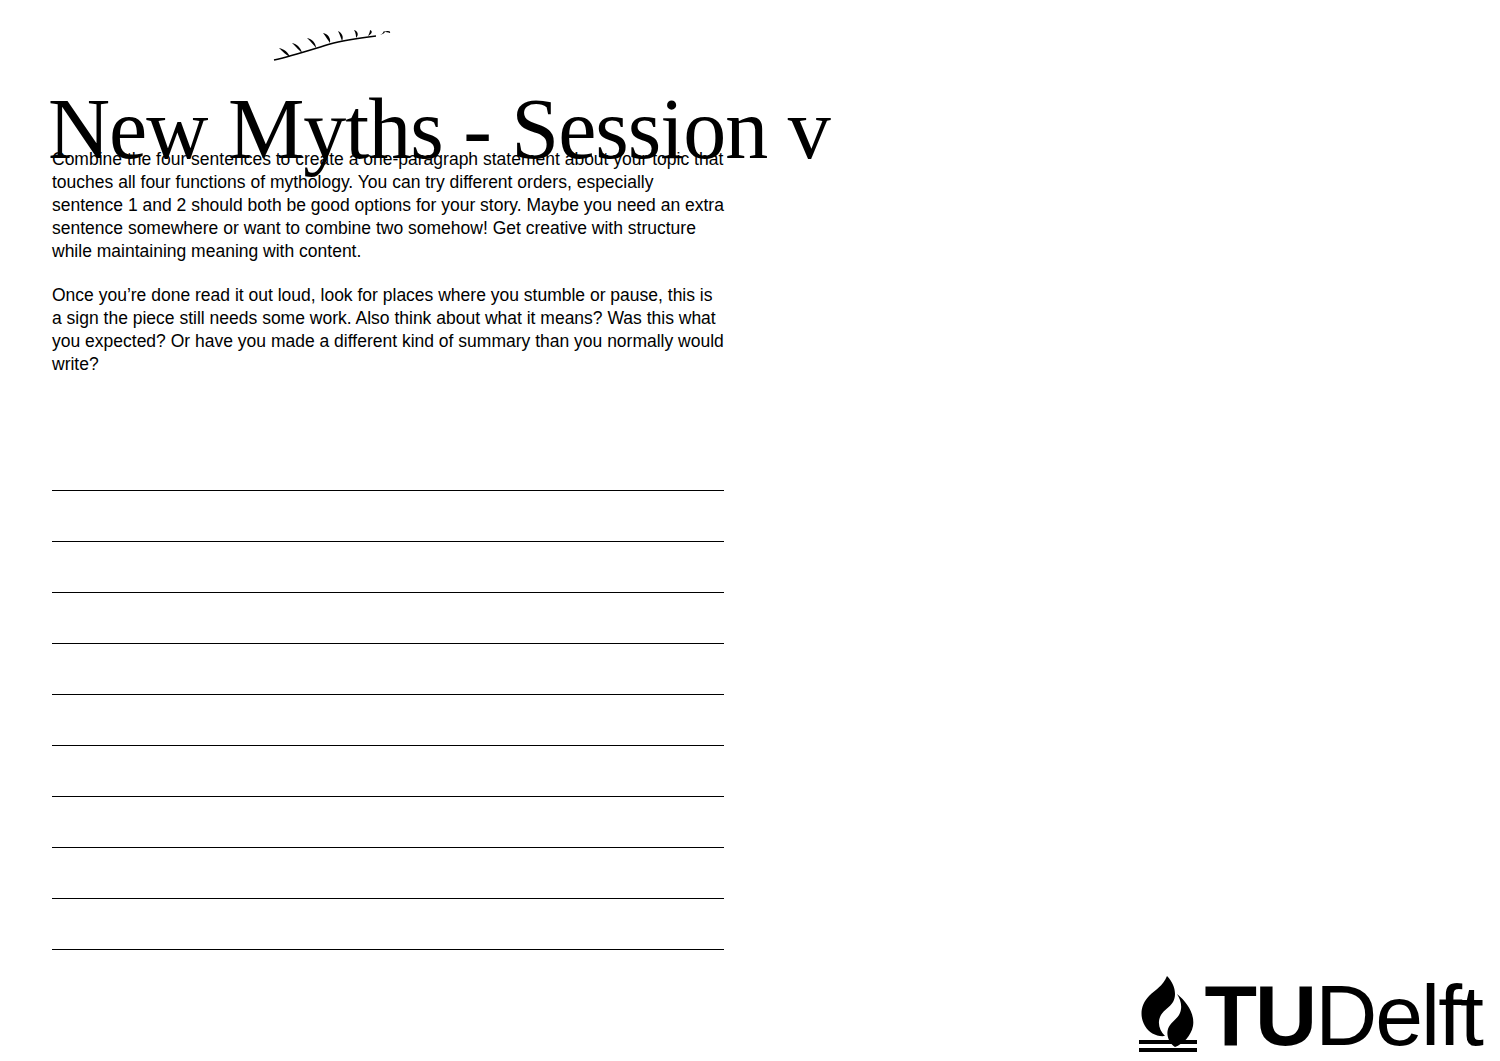New Myths - Session v
Combine the four sentences to create a one-paragraph statement about your topic that touches all four functions of mythology. You can try different orders, especially sentence 1 and 2 should both be good options for your story. Maybe you need an extra sentence somewhere or want to combine two somehow! Get creative with structure while maintaining meaning with content.
Once you’re done read it out loud, look for places where you stumble or pause, this is a sign the piece still needs some work. Also think about what it means? Was this what you expected? Or have you made a different kind of summary than you normally would write?
TUDelft